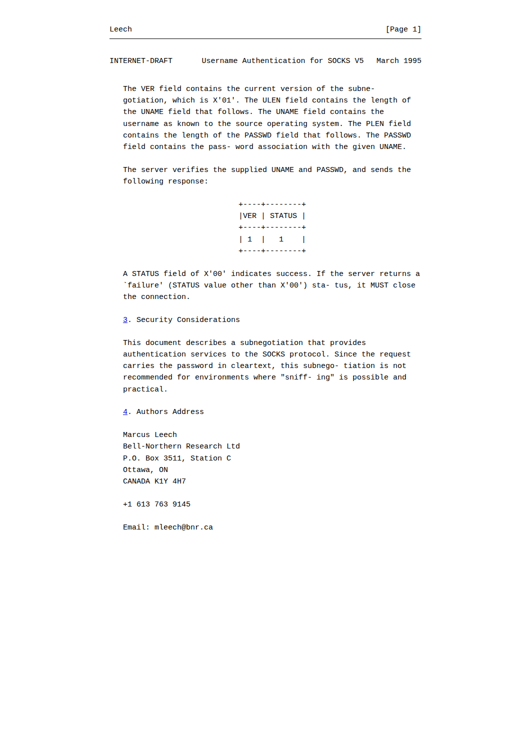Leech [Page 1]
INTERNET-DRAFT Username Authentication for SOCKS V5 March 1995
The VER field contains the current version of the subne- gotiation, which is X'01'. The ULEN field contains the length of the UNAME field that follows. The UNAME field contains the username as known to the source operating system. The PLEN field contains the length of the PASSWD field that follows. The PASSWD field contains the pass- word association with the given UNAME.
The server verifies the supplied UNAME and PASSWD, and sends the following response:
+----+--------+
|VER | STATUS |
+----+--------+
| 1  |   1    |
+----+--------+
A STATUS field of X'00' indicates success. If the server returns a `failure' (STATUS value other than X'00') sta- tus, it MUST close the connection.
3. Security Considerations
This document describes a subnegotiation that provides authentication services to the SOCKS protocol. Since the request carries the password in cleartext, this subnego- tiation is not recommended for environments where "sniff- ing" is possible and practical.
4. Authors Address
Marcus Leech
Bell-Northern Research Ltd
P.O. Box 3511, Station C
Ottawa, ON
CANADA K1Y 4H7
+1 613 763 9145
Email: mleech@bnr.ca